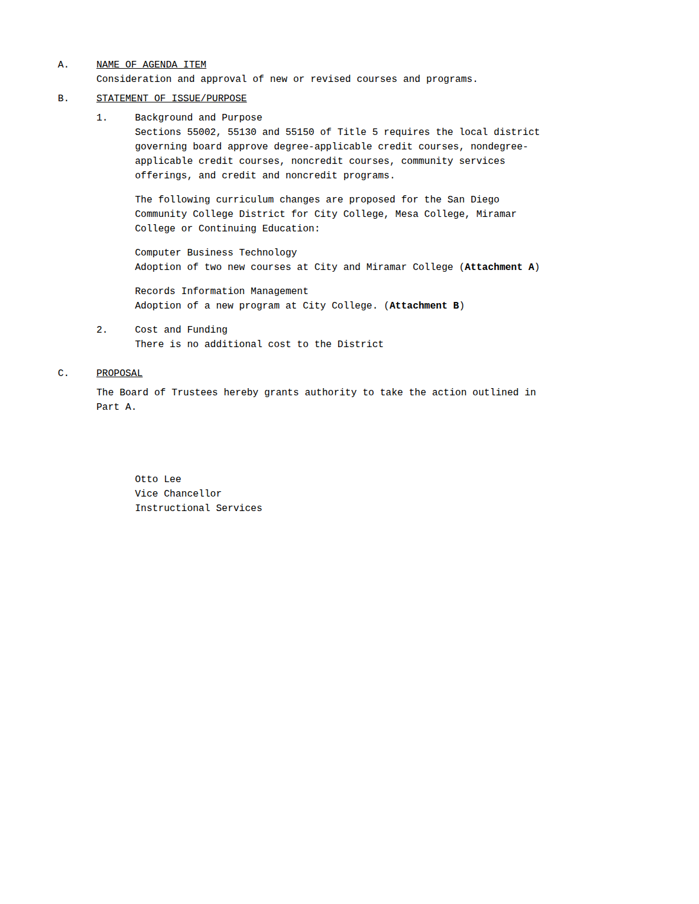A.
NAME OF AGENDA ITEM
Consideration and approval of new or revised courses and programs.
B.
STATEMENT OF ISSUE/PURPOSE
1.
Background and Purpose
Sections 55002, 55130 and 55150 of Title 5 requires the local district governing board approve degree-applicable credit courses, nondegree-applicable credit courses, noncredit courses, community services offerings, and credit and noncredit programs.
The following curriculum changes are proposed for the San Diego Community College District for City College, Mesa College, Miramar College or Continuing Education:
Computer Business Technology
Adoption of two new courses at City and Miramar College (Attachment A)
Records Information Management
Adoption of a new program at City College. (Attachment B)
2.
Cost and Funding
There is no additional cost to the District
C.
PROPOSAL
The Board of Trustees hereby grants authority to take the action outlined in Part A.
Otto Lee
Vice Chancellor
Instructional Services